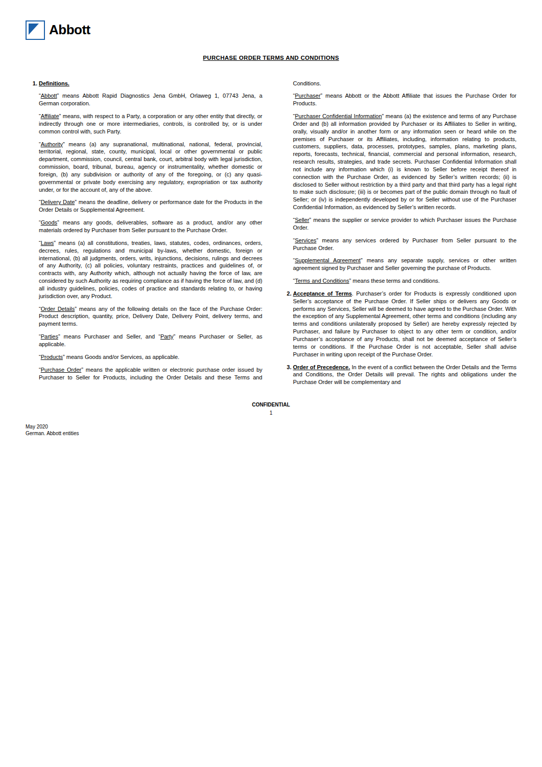Abbott
PURCHASE ORDER TERMS AND CONDITIONS
Definitions.
“Abbott” means Abbott Rapid Diagnostics Jena GmbH, Orlaweg 1, 07743 Jena, a German corporation.
“Affiliate” means, with respect to a Party, a corporation or any other entity that directly, or indirectly through one or more intermediaries, controls, is controlled by, or is under common control with, such Party.
“Authority” means (a) any supranational, multinational, national, federal, provincial, territorial, regional, state, county, municipal, local or other governmental or public department, commission, council, central bank, court, arbitral body with legal jurisdiction, commission, board, tribunal, bureau, agency or instrumentality, whether domestic or foreign, (b) any subdivision or authority of any of the foregoing, or (c) any quasi-governmental or private body exercising any regulatory, expropriation or tax authority under, or for the account of, any of the above.
“Delivery Date” means the deadline, delivery or performance date for the Products in the Order Details or Supplemental Agreement.
“Goods” means any goods, deliverables, software as a product, and/or any other materials ordered by Purchaser from Seller pursuant to the Purchase Order.
“Laws” means (a) all constitutions, treaties, laws, statutes, codes, ordinances, orders, decrees, rules, regulations and municipal by-laws, whether domestic, foreign or international, (b) all judgments, orders, writs, injunctions, decisions, rulings and decrees of any Authority, (c) all policies, voluntary restraints, practices and guidelines of, or contracts with, any Authority which, although not actually having the force of law, are considered by such Authority as requiring compliance as if having the force of law, and (d) all industry guidelines, policies, codes of practice and standards relating to, or having jurisdiction over, any Product.
“Order Details” means any of the following details on the face of the Purchase Order: Product description, quantity, price, Delivery Date, Delivery Point, delivery terms, and payment terms.
“Parties” means Purchaser and Seller, and “Party” means Purchaser or Seller, as applicable.
“Products” means Goods and/or Services, as applicable.
“Purchase Order” means the applicable written or electronic purchase order issued by Purchaser to Seller for Products, including the Order Details and these Terms and Conditions.
“Purchaser” means Abbott or the Abbott Affiliate that issues the Purchase Order for Products.
“Purchaser Confidential Information” means (a) the existence and terms of any Purchase Order and (b) all information provided by Purchaser or its Affiliates to Seller in writing, orally, visually and/or in another form or any information seen or heard while on the premises of Purchaser or its Affiliates, including, information relating to products, customers, suppliers, data, processes, prototypes, samples, plans, marketing plans, reports, forecasts, technical, financial, commercial and personal information, research, research results, strategies, and trade secrets. Purchaser Confidential Information shall not include any information which (i) is known to Seller before receipt thereof in connection with the Purchase Order, as evidenced by Seller’s written records; (ii) is disclosed to Seller without restriction by a third party and that third party has a legal right to make such disclosure; (iii) is or becomes part of the public domain through no fault of Seller; or (iv) is independently developed by or for Seller without use of the Purchaser Confidential Information, as evidenced by Seller’s written records.
“Seller” means the supplier or service provider to which Purchaser issues the Purchase Order.
“Services” means any services ordered by Purchaser from Seller pursuant to the Purchase Order.
“Supplemental Agreement” means any separate supply, services or other written agreement signed by Purchaser and Seller governing the purchase of Products.
“Terms and Conditions” means these terms and conditions.
Acceptance of Terms. Purchaser’s order for Products is expressly conditioned upon Seller’s acceptance of the Purchase Order. If Seller ships or delivers any Goods or performs any Services, Seller will be deemed to have agreed to the Purchase Order. With the exception of any Supplemental Agreement, other terms and conditions (including any terms and conditions unilaterally proposed by Seller) are hereby expressly rejected by Purchaser, and failure by Purchaser to object to any other term or condition, and/or Purchaser’s acceptance of any Products, shall not be deemed acceptance of Seller’s terms or conditions. If the Purchase Order is not acceptable, Seller shall advise Purchaser in writing upon receipt of the Purchase Order.
Order of Precedence. In the event of a conflict between the Order Details and the Terms and Conditions, the Order Details will prevail. The rights and obligations under the Purchase Order will be complementary and
CONFIDENTIAL
1
May 2020
German. Abbott entities